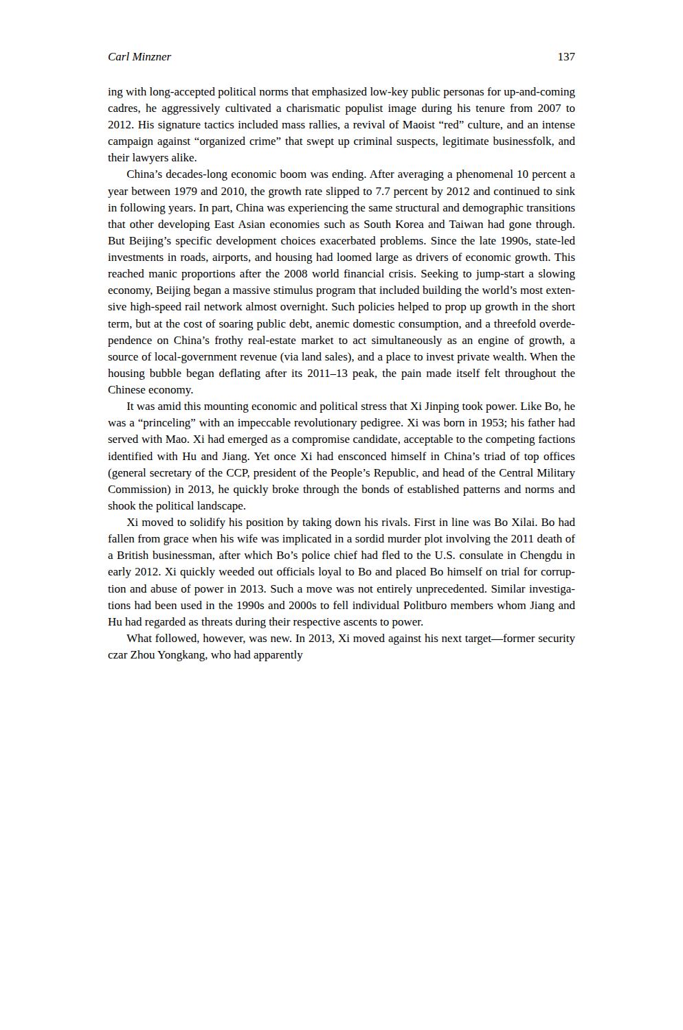Carl Minzner 137
ing with long-accepted political norms that emphasized low-key public personas for up-and-coming cadres, he aggressively cultivated a charismatic populist image during his tenure from 2007 to 2012. His signature tactics included mass rallies, a revival of Maoist “red” culture, and an intense campaign against “organized crime” that swept up criminal suspects, legitimate businessfolk, and their lawyers alike.
China’s decades-long economic boom was ending. After averaging a phenomenal 10 percent a year between 1979 and 2010, the growth rate slipped to 7.7 percent by 2012 and continued to sink in following years. In part, China was experiencing the same structural and demographic transitions that other developing East Asian economies such as South Korea and Taiwan had gone through. But Beijing’s specific development choices exacerbated problems. Since the late 1990s, state-led investments in roads, airports, and housing had loomed large as drivers of economic growth. This reached manic proportions after the 2008 world financial crisis. Seeking to jump-start a slowing economy, Beijing began a massive stimulus program that included building the world’s most extensive high-speed rail network almost overnight. Such policies helped to prop up growth in the short term, but at the cost of soaring public debt, anemic domestic consumption, and a threefold overdependence on China’s frothy real-estate market to act simultaneously as an engine of growth, a source of local-government revenue (via land sales), and a place to invest private wealth. When the housing bubble began deflating after its 2011–13 peak, the pain made itself felt throughout the Chinese economy.
It was amid this mounting economic and political stress that Xi Jinping took power. Like Bo, he was a “princeling” with an impeccable revolutionary pedigree. Xi was born in 1953; his father had served with Mao. Xi had emerged as a compromise candidate, acceptable to the competing factions identified with Hu and Jiang. Yet once Xi had ensconced himself in China’s triad of top offices (general secretary of the CCP, president of the People’s Republic, and head of the Central Military Commission) in 2013, he quickly broke through the bonds of established patterns and norms and shook the political landscape.
Xi moved to solidify his position by taking down his rivals. First in line was Bo Xilai. Bo had fallen from grace when his wife was implicated in a sordid murder plot involving the 2011 death of a British businessman, after which Bo’s police chief had fled to the U.S. consulate in Chengdu in early 2012. Xi quickly weeded out officials loyal to Bo and placed Bo himself on trial for corruption and abuse of power in 2013. Such a move was not entirely unprecedented. Similar investigations had been used in the 1990s and 2000s to fell individual Politburo members whom Jiang and Hu had regarded as threats during their respective ascents to power.
What followed, however, was new. In 2013, Xi moved against his next target—former security czar Zhou Yongkang, who had apparently